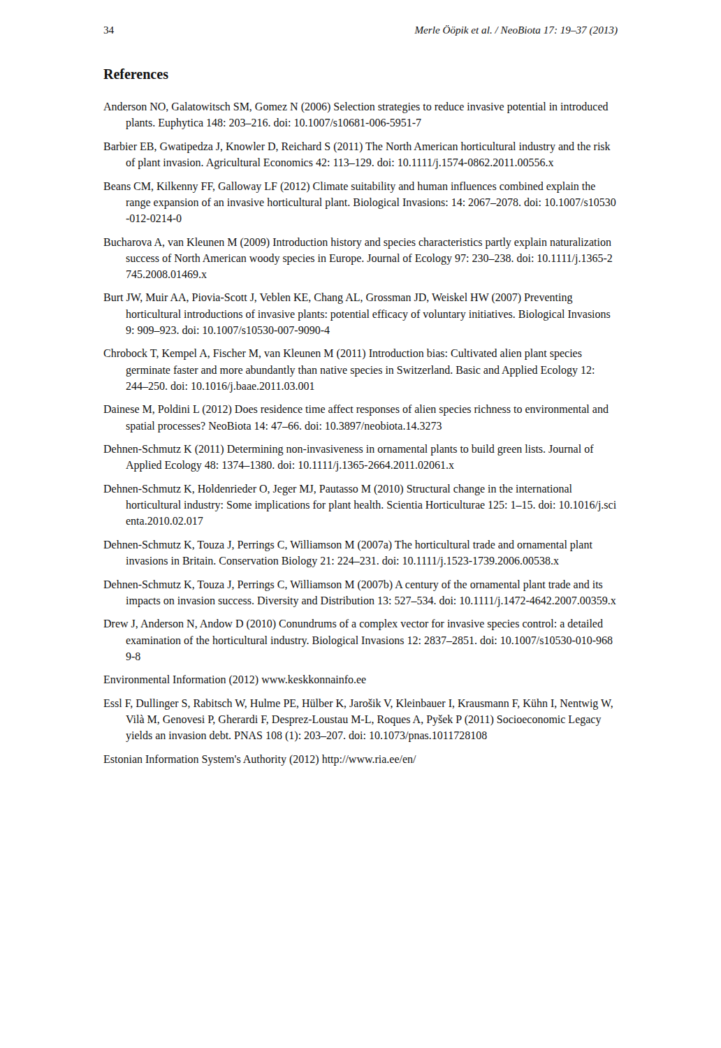34 Merle Ööpik et al. / NeoBiota 17: 19–37 (2013)
References
Anderson NO, Galatowitsch SM, Gomez N (2006) Selection strategies to reduce invasive potential in introduced plants. Euphytica 148: 203–216. doi: 10.1007/s10681-006-5951-7
Barbier EB, Gwatipedza J, Knowler D, Reichard S (2011) The North American horticultural industry and the risk of plant invasion. Agricultural Economics 42: 113–129. doi: 10.1111/j.1574-0862.2011.00556.x
Beans CM, Kilkenny FF, Galloway LF (2012) Climate suitability and human influences combined explain the range expansion of an invasive horticultural plant. Biological Invasions: 14: 2067–2078. doi: 10.1007/s10530-012-0214-0
Bucharova A, van Kleunen M (2009) Introduction history and species characteristics partly explain naturalization success of North American woody species in Europe. Journal of Ecology 97: 230–238. doi: 10.1111/j.1365-2745.2008.01469.x
Burt JW, Muir AA, Piovia-Scott J, Veblen KE, Chang AL, Grossman JD, Weiskel HW (2007) Preventing horticultural introductions of invasive plants: potential efficacy of voluntary initiatives. Biological Invasions 9: 909–923. doi: 10.1007/s10530-007-9090-4
Chrobock T, Kempel A, Fischer M, van Kleunen M (2011) Introduction bias: Cultivated alien plant species germinate faster and more abundantly than native species in Switzerland. Basic and Applied Ecology 12: 244–250. doi: 10.1016/j.baae.2011.03.001
Dainese M, Poldini L (2012) Does residence time affect responses of alien species richness to environmental and spatial processes? NeoBiota 14: 47–66. doi: 10.3897/neobiota.14.3273
Dehnen-Schmutz K (2011) Determining non-invasiveness in ornamental plants to build green lists. Journal of Applied Ecology 48: 1374–1380. doi: 10.1111/j.1365-2664.2011.02061.x
Dehnen-Schmutz K, Holdenrieder O, Jeger MJ, Pautasso M (2010) Structural change in the international horticultural industry: Some implications for plant health. Scientia Horticulturae 125: 1–15. doi: 10.1016/j.scienta.2010.02.017
Dehnen-Schmutz K, Touza J, Perrings C, Williamson M (2007a) The horticultural trade and ornamental plant invasions in Britain. Conservation Biology 21: 224–231. doi: 10.1111/j.1523-1739.2006.00538.x
Dehnen-Schmutz K, Touza J, Perrings C, Williamson M (2007b) A century of the ornamental plant trade and its impacts on invasion success. Diversity and Distribution 13: 527–534. doi: 10.1111/j.1472-4642.2007.00359.x
Drew J, Anderson N, Andow D (2010) Conundrums of a complex vector for invasive species control: a detailed examination of the horticultural industry. Biological Invasions 12: 2837–2851. doi: 10.1007/s10530-010-9689-8
Environmental Information (2012) www.keskkonnainfo.ee
Essl F, Dullinger S, Rabitsch W, Hulme PE, Hülber K, Jarošik V, Kleinbauer I, Krausmann F, Kühn I, Nentwig W, Vilà M, Genovesi P, Gherardi F, Desprez-Loustau M-L, Roques A, Pyšek P (2011) Socioeconomic Legacy yields an invasion debt. PNAS 108 (1): 203–207. doi: 10.1073/pnas.1011728108
Estonian Information System's Authority (2012) http://www.ria.ee/en/